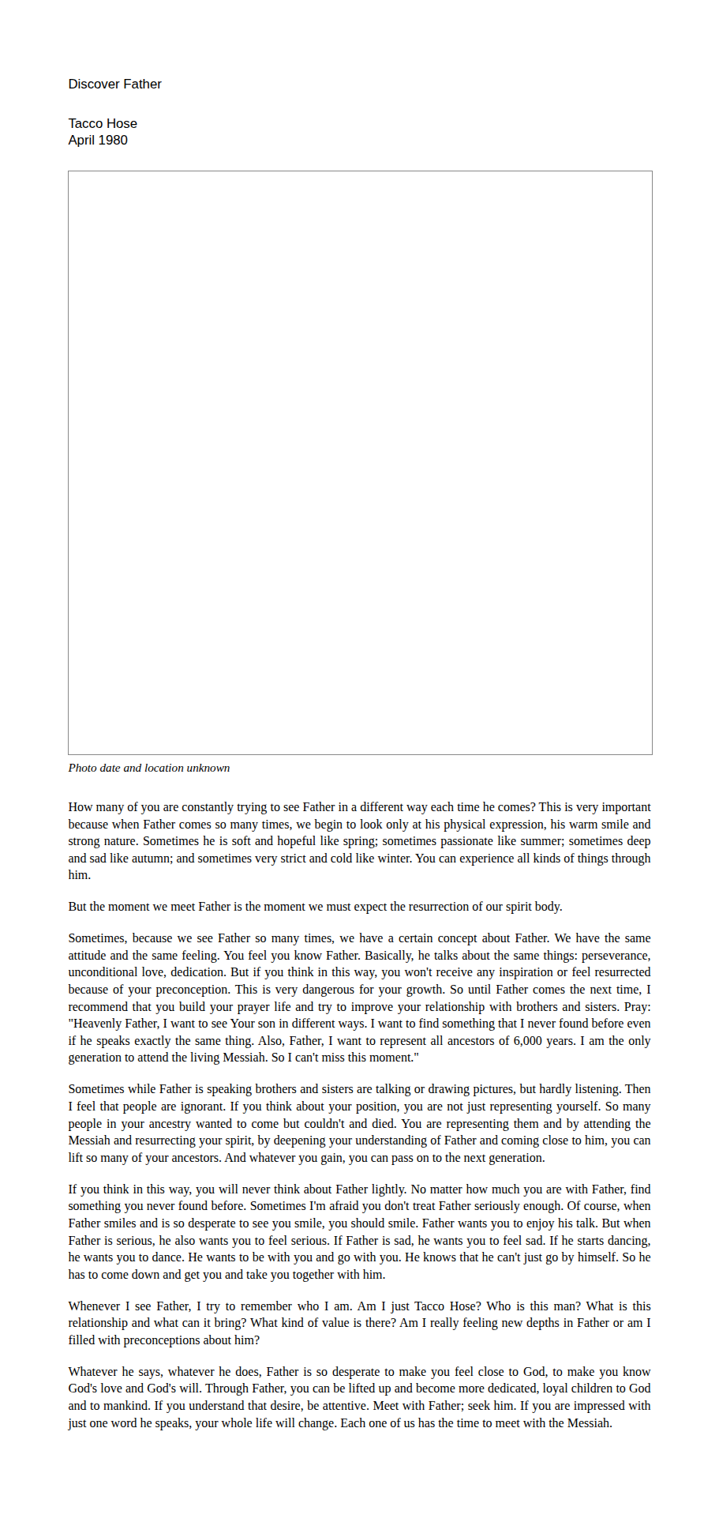Discover Father
Tacco Hose
April 1980
Photo date and location unknown
How many of you are constantly trying to see Father in a different way each time he comes? This is very important because when Father comes so many times, we begin to look only at his physical expression, his warm smile and strong nature. Sometimes he is soft and hopeful like spring; sometimes passionate like summer; sometimes deep and sad like autumn; and sometimes very strict and cold like winter. You can experience all kinds of things through him.
But the moment we meet Father is the moment we must expect the resurrection of our spirit body.
Sometimes, because we see Father so many times, we have a certain concept about Father. We have the same attitude and the same feeling. You feel you know Father. Basically, he talks about the same things: perseverance, unconditional love, dedication. But if you think in this way, you won't receive any inspiration or feel resurrected because of your preconception. This is very dangerous for your growth. So until Father comes the next time, I recommend that you build your prayer life and try to improve your relationship with brothers and sisters. Pray: "Heavenly Father, I want to see Your son in different ways. I want to find something that I never found before even if he speaks exactly the same thing. Also, Father, I want to represent all ancestors of 6,000 years. I am the only generation to attend the living Messiah. So I can't miss this moment."
Sometimes while Father is speaking brothers and sisters are talking or drawing pictures, but hardly listening. Then I feel that people are ignorant. If you think about your position, you are not just representing yourself. So many people in your ancestry wanted to come but couldn't and died. You are representing them and by attending the Messiah and resurrecting your spirit, by deepening your understanding of Father and coming close to him, you can lift so many of your ancestors. And whatever you gain, you can pass on to the next generation.
If you think in this way, you will never think about Father lightly. No matter how much you are with Father, find something you never found before. Sometimes I'm afraid you don't treat Father seriously enough. Of course, when Father smiles and is so desperate to see you smile, you should smile. Father wants you to enjoy his talk. But when Father is serious, he also wants you to feel serious. If Father is sad, he wants you to feel sad. If he starts dancing, he wants you to dance. He wants to be with you and go with you. He knows that he can't just go by himself. So he has to come down and get you and take you together with him.
Whenever I see Father, I try to remember who I am. Am I just Tacco Hose? Who is this man? What is this relationship and what can it bring? What kind of value is there? Am I really feeling new depths in Father or am I filled with preconceptions about him?
Whatever he says, whatever he does, Father is so desperate to make you feel close to God, to make you know God's love and God's will. Through Father, you can be lifted up and become more dedicated, loyal children to God and to mankind. If you understand that desire, be attentive. Meet with Father; seek him. If you are impressed with just one word he speaks, your whole life will change. Each one of us has the time to meet with the Messiah.